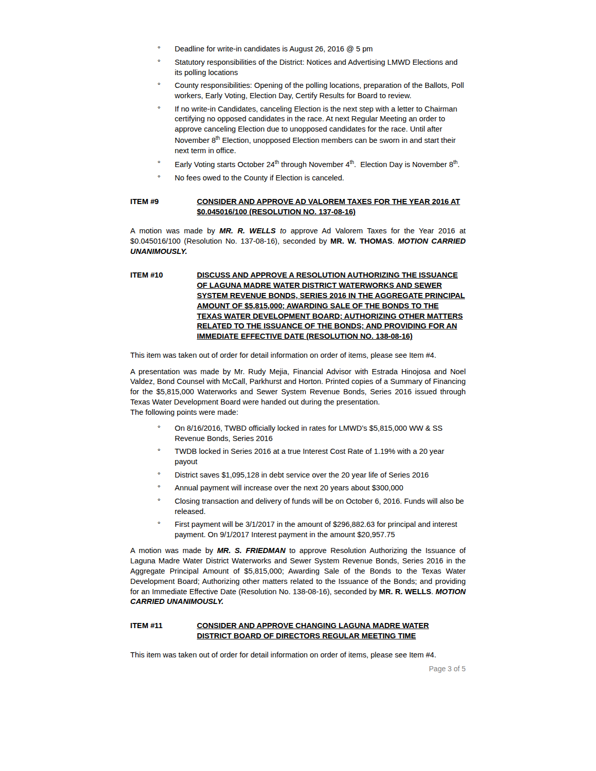Deadline for write-in candidates is August 26, 2016 @ 5 pm
Statutory responsibilities of the District: Notices and Advertising LMWD Elections and its polling locations
County responsibilities: Opening of the polling locations, preparation of the Ballots, Poll workers, Early Voting, Election Day, Certify Results for Board to review.
If no write-in Candidates, canceling Election is the next step with a letter to Chairman certifying no opposed candidates in the race. At next Regular Meeting an order to approve canceling Election due to unopposed candidates for the race. Until after November 8th Election, unopposed Election members can be sworn in and start their next term in office.
Early Voting starts October 24th through November 4th. Election Day is November 8th.
No fees owed to the County if Election is canceled.
ITEM #9
CONSIDER AND APPROVE AD VALOREM TAXES FOR THE YEAR 2016 AT $0.045016/100 (RESOLUTION NO. 137-08-16)
A motion was made by MR. R. WELLS to approve Ad Valorem Taxes for the Year 2016 at $0.045016/100 (Resolution No. 137-08-16), seconded by MR. W. THOMAS. MOTION CARRIED UNANIMOUSLY.
ITEM #10
DISCUSS AND APPROVE A RESOLUTION AUTHORIZING THE ISSUANCE OF LAGUNA MADRE WATER DISTRICT WATERWORKS AND SEWER SYSTEM REVENUE BONDS, SERIES 2016 IN THE AGGREGATE PRINCIPAL AMOUNT OF $5,815,000; AWARDING SALE OF THE BONDS TO THE TEXAS WATER DEVELOPMENT BOARD; AUTHORIZING OTHER MATTERS RELATED TO THE ISSUANCE OF THE BONDS; AND PROVIDING FOR AN IMMEDIATE EFFECTIVE DATE (RESOLUTION NO. 138-08-16)
This item was taken out of order for detail information on order of items, please see Item #4.
A presentation was made by Mr. Rudy Mejia, Financial Advisor with Estrada Hinojosa and Noel Valdez, Bond Counsel with McCall, Parkhurst and Horton. Printed copies of a Summary of Financing for the $5,815,000 Waterworks and Sewer System Revenue Bonds, Series 2016 issued through Texas Water Development Board were handed out during the presentation.
The following points were made:
On 8/16/2016, TWBD officially locked in rates for LMWD’s $5,815,000 WW & SS Revenue Bonds, Series 2016
TWDB locked in Series 2016 at a true Interest Cost Rate of 1.19% with a 20 year payout
District saves $1,095,128 in debt service over the 20 year life of Series 2016
Annual payment will increase over the next 20 years about $300,000
Closing transaction and delivery of funds will be on October 6, 2016. Funds will also be released.
First payment will be 3/1/2017 in the amount of $296,882.63 for principal and interest payment. On 9/1/2017 Interest payment in the amount $20,957.75
A motion was made by MR. S. FRIEDMAN to approve Resolution Authorizing the Issuance of Laguna Madre Water District Waterworks and Sewer System Revenue Bonds, Series 2016 in the Aggregate Principal Amount of $5,815,000; Awarding Sale of the Bonds to the Texas Water Development Board; Authorizing other matters related to the Issuance of the Bonds; and providing for an Immediate Effective Date (Resolution No. 138-08-16), seconded by MR. R. WELLS. MOTION CARRIED UNANIMOUSLY.
ITEM #11
CONSIDER AND APPROVE CHANGING LAGUNA MADRE WATER DISTRICT BOARD OF DIRECTORS REGULAR MEETING TIME
This item was taken out of order for detail information on order of items, please see Item #4.
Page 3 of 5